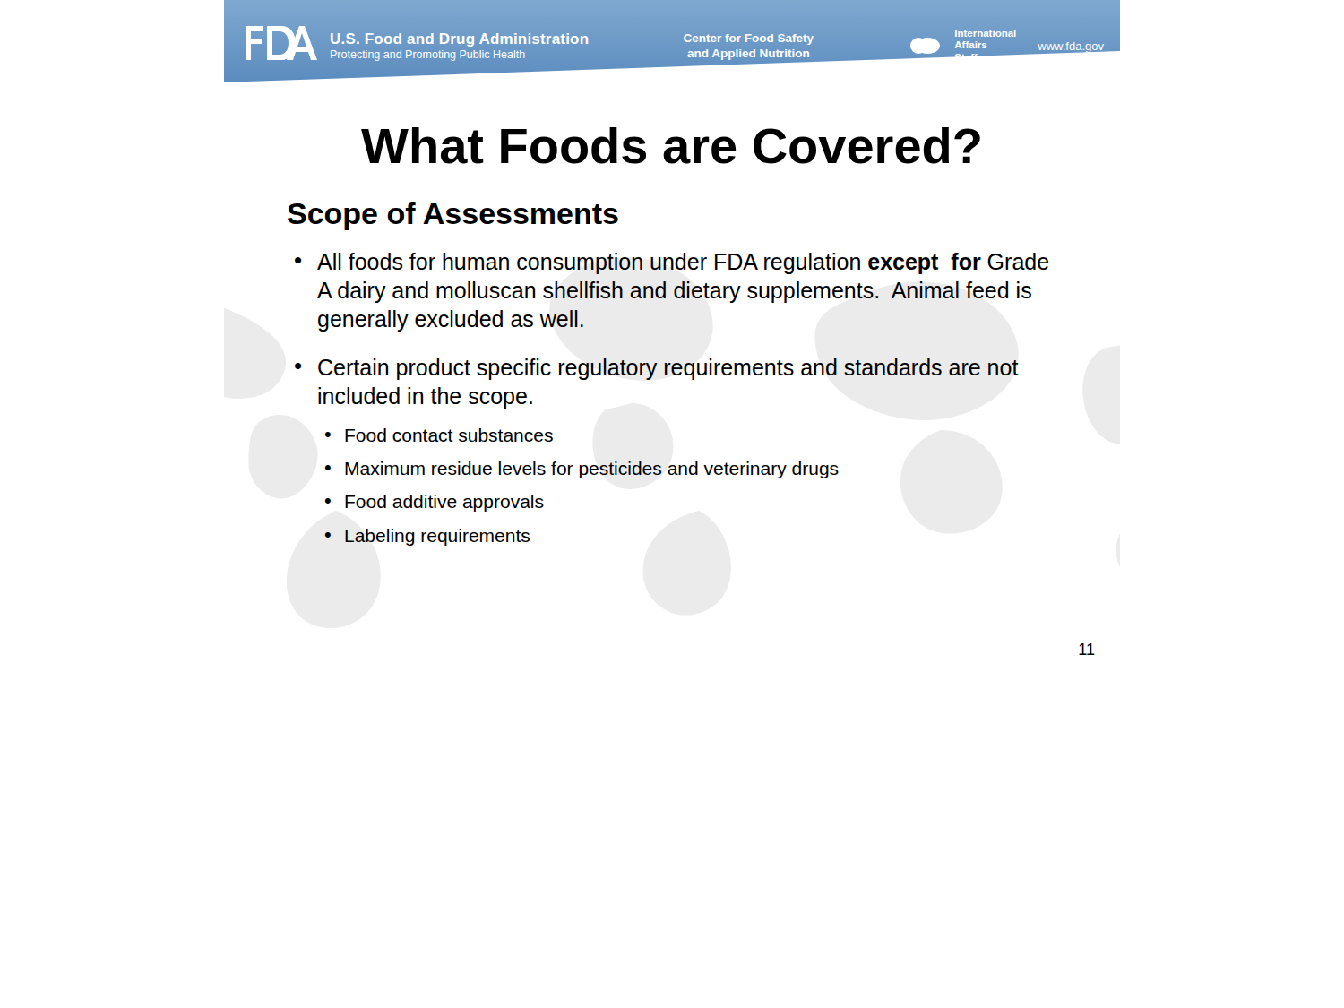U.S. Food and Drug Administration
Protecting and Promoting Public Health
Center for Food Safety
and Applied Nutrition
International Affairs Staff
www.fda.gov
What Foods are Covered?
Scope of Assessments
All foods for human consumption under FDA regulation except for Grade A dairy and molluscan shellfish and dietary supplements. Animal feed is generally excluded as well.
Certain product specific regulatory requirements and standards are not included in the scope.
Food contact substances
Maximum residue levels for pesticides and veterinary drugs
Food additive approvals
Labeling requirements
11